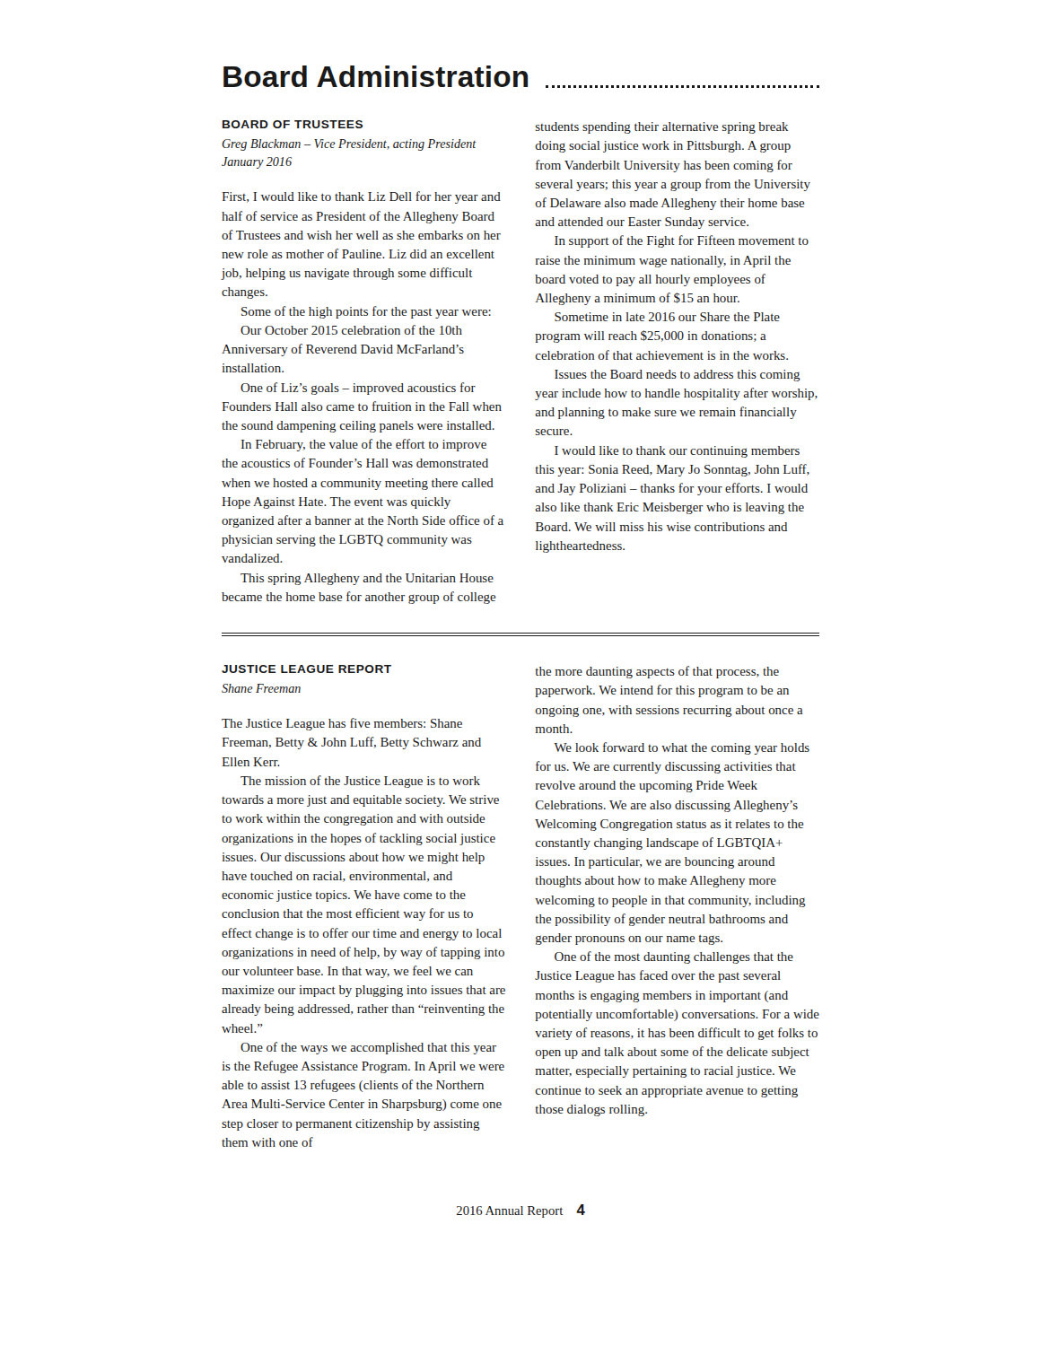Board Administration
Board of Trustees
Greg Blackman – Vice President, acting President January 2016
First, I would like to thank Liz Dell for her year and half of service as President of the Allegheny Board of Trustees and wish her well as she embarks on her new role as mother of Pauline. Liz did an excellent job, helping us navigate through some difficult changes.
Some of the high points for the past year were:
Our October 2015 celebration of the 10th Anniversary of Reverend David McFarland’s installation.
One of Liz’s goals – improved acoustics for Founders Hall also came to fruition in the Fall when the sound dampening ceiling panels were installed.
In February, the value of the effort to improve the acoustics of Founder’s Hall was demonstrated when we hosted a community meeting there called Hope Against Hate. The event was quickly organized after a banner at the North Side office of a physician serving the LGBTQ community was vandalized.
This spring Allegheny and the Unitarian House became the home base for another group of college
students spending their alternative spring break doing social justice work in Pittsburgh. A group from Vanderbilt University has been coming for several years; this year a group from the University of Delaware also made Allegheny their home base and attended our Easter Sunday service.
In support of the Fight for Fifteen movement to raise the minimum wage nationally, in April the board voted to pay all hourly employees of Allegheny a minimum of $15 an hour.
Sometime in late 2016 our Share the Plate program will reach $25,000 in donations; a celebration of that achievement is in the works.
Issues the Board needs to address this coming year include how to handle hospitality after worship, and planning to make sure we remain financially secure.
I would like to thank our continuing members this year: Sonia Reed, Mary Jo Sonntag, John Luff, and Jay Poliziani – thanks for your efforts. I would also like thank Eric Meisberger who is leaving the Board. We will miss his wise contributions and lightheartedness.
Justice League Report
Shane Freeman
The Justice League has five members: Shane Freeman, Betty & John Luff, Betty Schwarz and Ellen Kerr.
The mission of the Justice League is to work towards a more just and equitable society. We strive to work within the congregation and with outside organizations in the hopes of tackling social justice issues. Our discussions about how we might help have touched on racial, environmental, and economic justice topics. We have come to the conclusion that the most efficient way for us to effect change is to offer our time and energy to local organizations in need of help, by way of tapping into our volunteer base. In that way, we feel we can maximize our impact by plugging into issues that are already being addressed, rather than “reinventing the wheel.”
One of the ways we accomplished that this year is the Refugee Assistance Program. In April we were able to assist 13 refugees (clients of the Northern Area Multi-Service Center in Sharpsburg) come one step closer to permanent citizenship by assisting them with one of
the more daunting aspects of that process, the paperwork. We intend for this program to be an ongoing one, with sessions recurring about once a month.
We look forward to what the coming year holds for us. We are currently discussing activities that revolve around the upcoming Pride Week Celebrations. We are also discussing Allegheny’s Welcoming Congregation status as it relates to the constantly changing landscape of LGBTQIA+ issues. In particular, we are bouncing around thoughts about how to make Allegheny more welcoming to people in that community, including the possibility of gender neutral bathrooms and gender pronouns on our name tags.
One of the most daunting challenges that the Justice League has faced over the past several months is engaging members in important (and potentially uncomfortable) conversations. For a wide variety of reasons, it has been difficult to get folks to open up and talk about some of the delicate subject matter, especially pertaining to racial justice. We continue to seek an appropriate avenue to getting those dialogs rolling.
2016 Annual Report 4